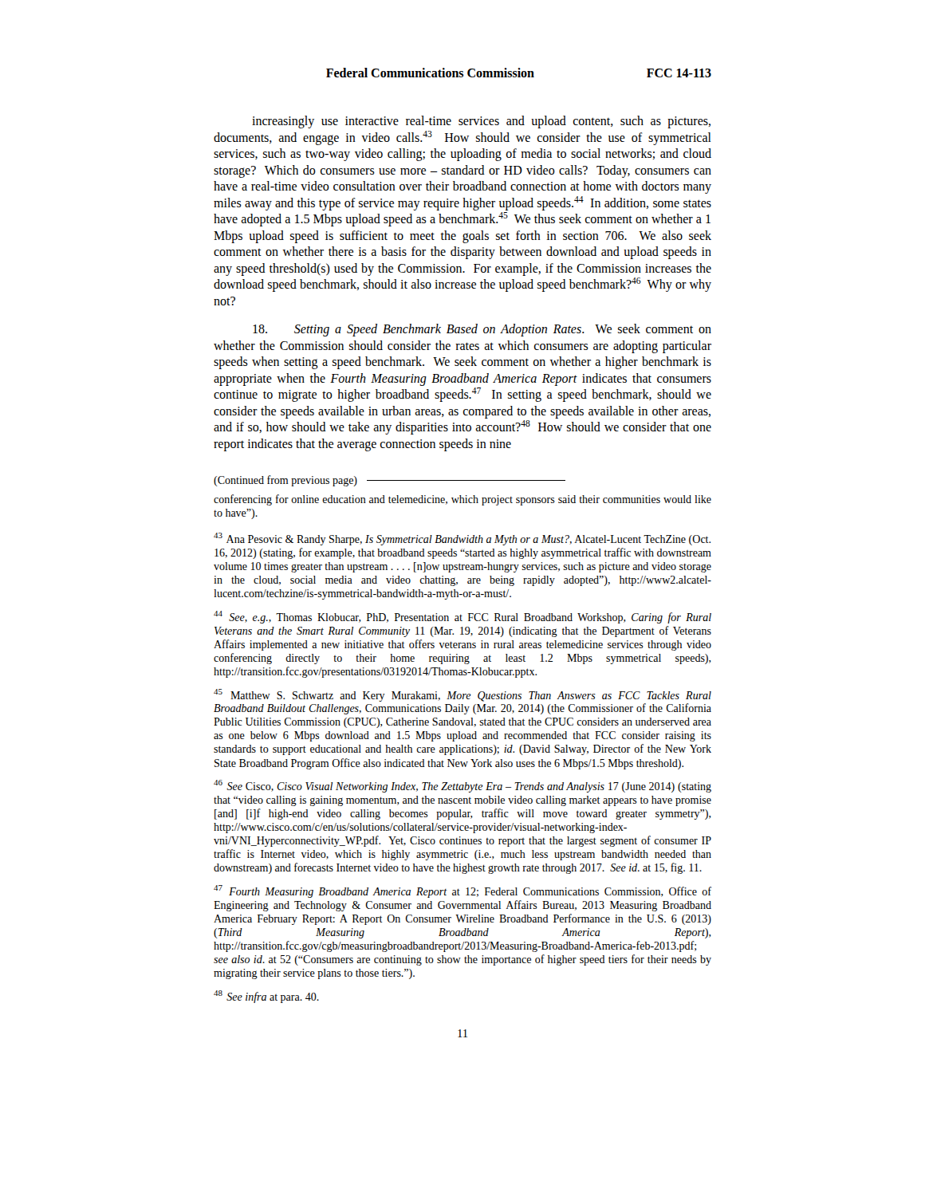Federal Communications Commission
FCC 14-113
increasingly use interactive real-time services and upload content, such as pictures, documents, and engage in video calls.43 How should we consider the use of symmetrical services, such as two-way video calling; the uploading of media to social networks; and cloud storage? Which do consumers use more – standard or HD video calls? Today, consumers can have a real-time video consultation over their broadband connection at home with doctors many miles away and this type of service may require higher upload speeds.44 In addition, some states have adopted a 1.5 Mbps upload speed as a benchmark.45 We thus seek comment on whether a 1 Mbps upload speed is sufficient to meet the goals set forth in section 706. We also seek comment on whether there is a basis for the disparity between download and upload speeds in any speed threshold(s) used by the Commission. For example, if the Commission increases the download speed benchmark, should it also increase the upload speed benchmark?46 Why or why not?
18. Setting a Speed Benchmark Based on Adoption Rates. We seek comment on whether the Commission should consider the rates at which consumers are adopting particular speeds when setting a speed benchmark. We seek comment on whether a higher benchmark is appropriate when the Fourth Measuring Broadband America Report indicates that consumers continue to migrate to higher broadband speeds.47 In setting a speed benchmark, should we consider the speeds available in urban areas, as compared to the speeds available in other areas, and if so, how should we take any disparities into account?48 How should we consider that one report indicates that the average connection speeds in nine
(Continued from previous page)
conferencing for online education and telemedicine, which project sponsors said their communities would like to have”).
43 Ana Pesovic & Randy Sharpe, Is Symmetrical Bandwidth a Myth or a Must?, Alcatel-Lucent TechZine (Oct. 16, 2012) (stating, for example, that broadband speeds “started as highly asymmetrical traffic with downstream volume 10 times greater than upstream . . . . [n]ow upstream-hungry services, such as picture and video storage in the cloud, social media and video chatting, are being rapidly adopted”), http://www2.alcatel-lucent.com/techzine/is-symmetrical-bandwidth-a-myth-or-a-must/.
44 See, e.g., Thomas Klobucar, PhD, Presentation at FCC Rural Broadband Workshop, Caring for Rural Veterans and the Smart Rural Community 11 (Mar. 19, 2014) (indicating that the Department of Veterans Affairs implemented a new initiative that offers veterans in rural areas telemedicine services through video conferencing directly to their home requiring at least 1.2 Mbps symmetrical speeds), http://transition.fcc.gov/presentations/03192014/Thomas-Klobucar.pptx.
45 Matthew S. Schwartz and Kery Murakami, More Questions Than Answers as FCC Tackles Rural Broadband Buildout Challenges, Communications Daily (Mar. 20, 2014) (the Commissioner of the California Public Utilities Commission (CPUC), Catherine Sandoval, stated that the CPUC considers an underserved area as one below 6 Mbps download and 1.5 Mbps upload and recommended that FCC consider raising its standards to support educational and health care applications); id. (David Salway, Director of the New York State Broadband Program Office also indicated that New York also uses the 6 Mbps/1.5 Mbps threshold).
46 See Cisco, Cisco Visual Networking Index, The Zettabyte Era – Trends and Analysis 17 (June 2014) (stating that “video calling is gaining momentum, and the nascent mobile video calling market appears to have promise [and] [i]f high-end video calling becomes popular, traffic will move toward greater symmetry”), http://www.cisco.com/c/en/us/solutions/collateral/service-provider/visual-networking-index-vni/VNI_Hyperconnectivity_WP.pdf. Yet, Cisco continues to report that the largest segment of consumer IP traffic is Internet video, which is highly asymmetric (i.e., much less upstream bandwidth needed than downstream) and forecasts Internet video to have the highest growth rate through 2017. See id. at 15, fig. 11.
47 Fourth Measuring Broadband America Report at 12; Federal Communications Commission, Office of Engineering and Technology & Consumer and Governmental Affairs Bureau, 2013 Measuring Broadband America February Report: A Report On Consumer Wireline Broadband Performance in the U.S. 6 (2013) (Third Measuring Broadband America Report), http://transition.fcc.gov/cgb/measuringbroadbandreport/2013/Measuring-Broadband-America-feb-2013.pdf; see also id. at 52 (“Consumers are continuing to show the importance of higher speed tiers for their needs by migrating their service plans to those tiers.”).
48 See infra at para. 40.
11